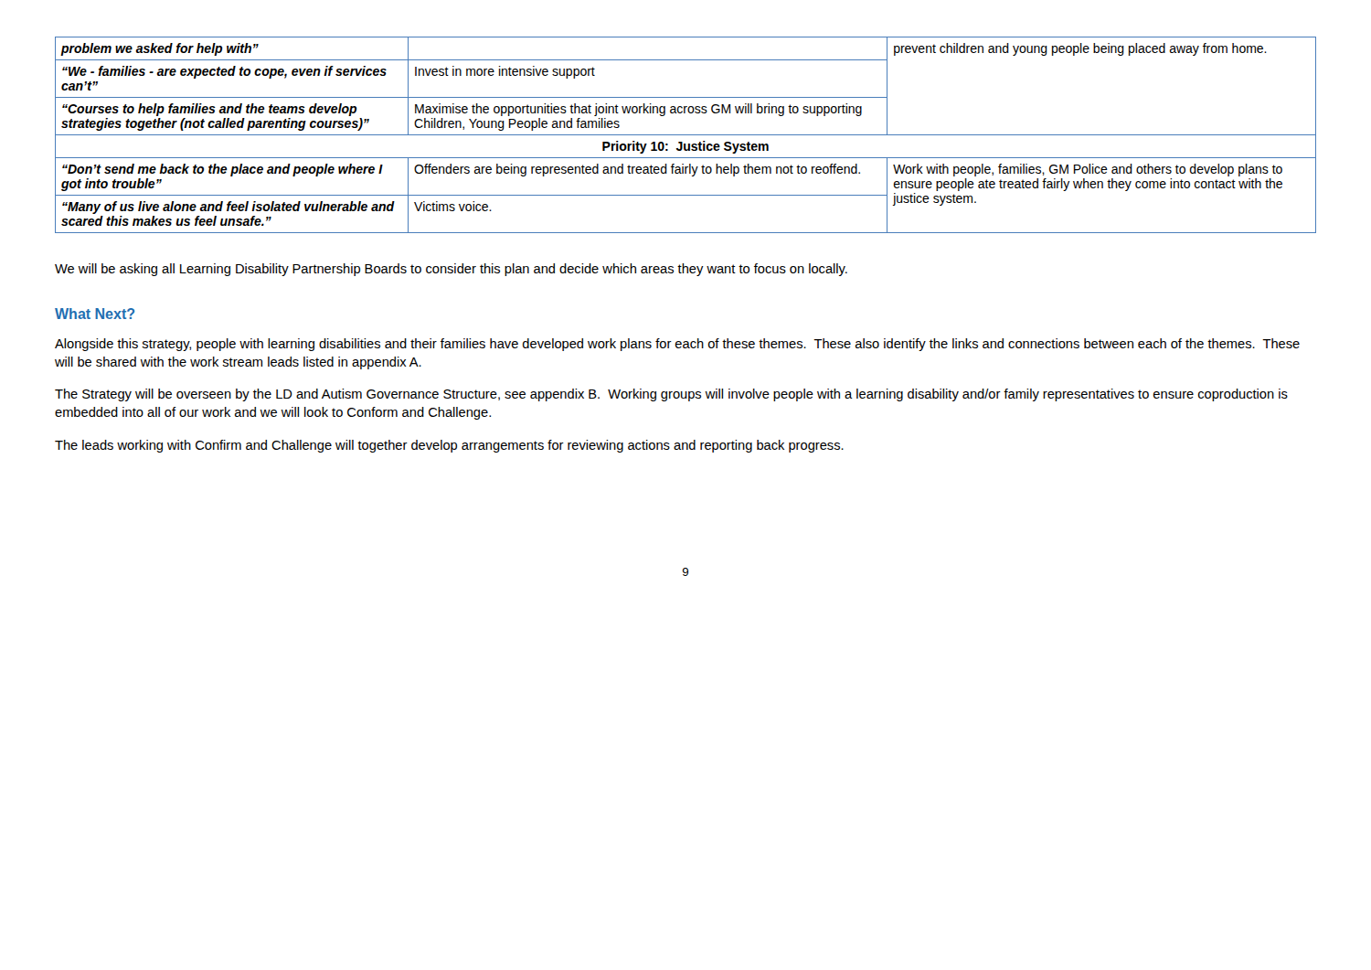| problem we asked for help with” | | prevent children and young people being placed away from home. |
| “We - families - are expected to cope, even if services can’t” | Invest in more intensive support |
| “Courses to help families and the teams develop strategies together (not called parenting courses)” | Maximise the opportunities that joint working across GM will bring to supporting Children, Young People and families |
| Priority 10: Justice System |
| “Don’t send me back to the place and people where I got into trouble” | Offenders are being represented and treated fairly to help them not to reoffend. | Work with people, families, GM Police and others to develop plans to ensure people ate treated fairly when they come into contact with the justice system. |
| “Many of us live alone and feel isolated vulnerable and scared this makes us feel unsafe.” | Victims voice. |
We will be asking all Learning Disability Partnership Boards to consider this plan and decide which areas they want to focus on locally.
What Next?
Alongside this strategy, people with learning disabilities and their families have developed work plans for each of these themes. These also identify the links and connections between each of the themes. These will be shared with the work stream leads listed in appendix A.
The Strategy will be overseen by the LD and Autism Governance Structure, see appendix B. Working groups will involve people with a learning disability and/or family representatives to ensure coproduction is embedded into all of our work and we will look to Conform and Challenge.
The leads working with Confirm and Challenge will together develop arrangements for reviewing actions and reporting back progress.
9